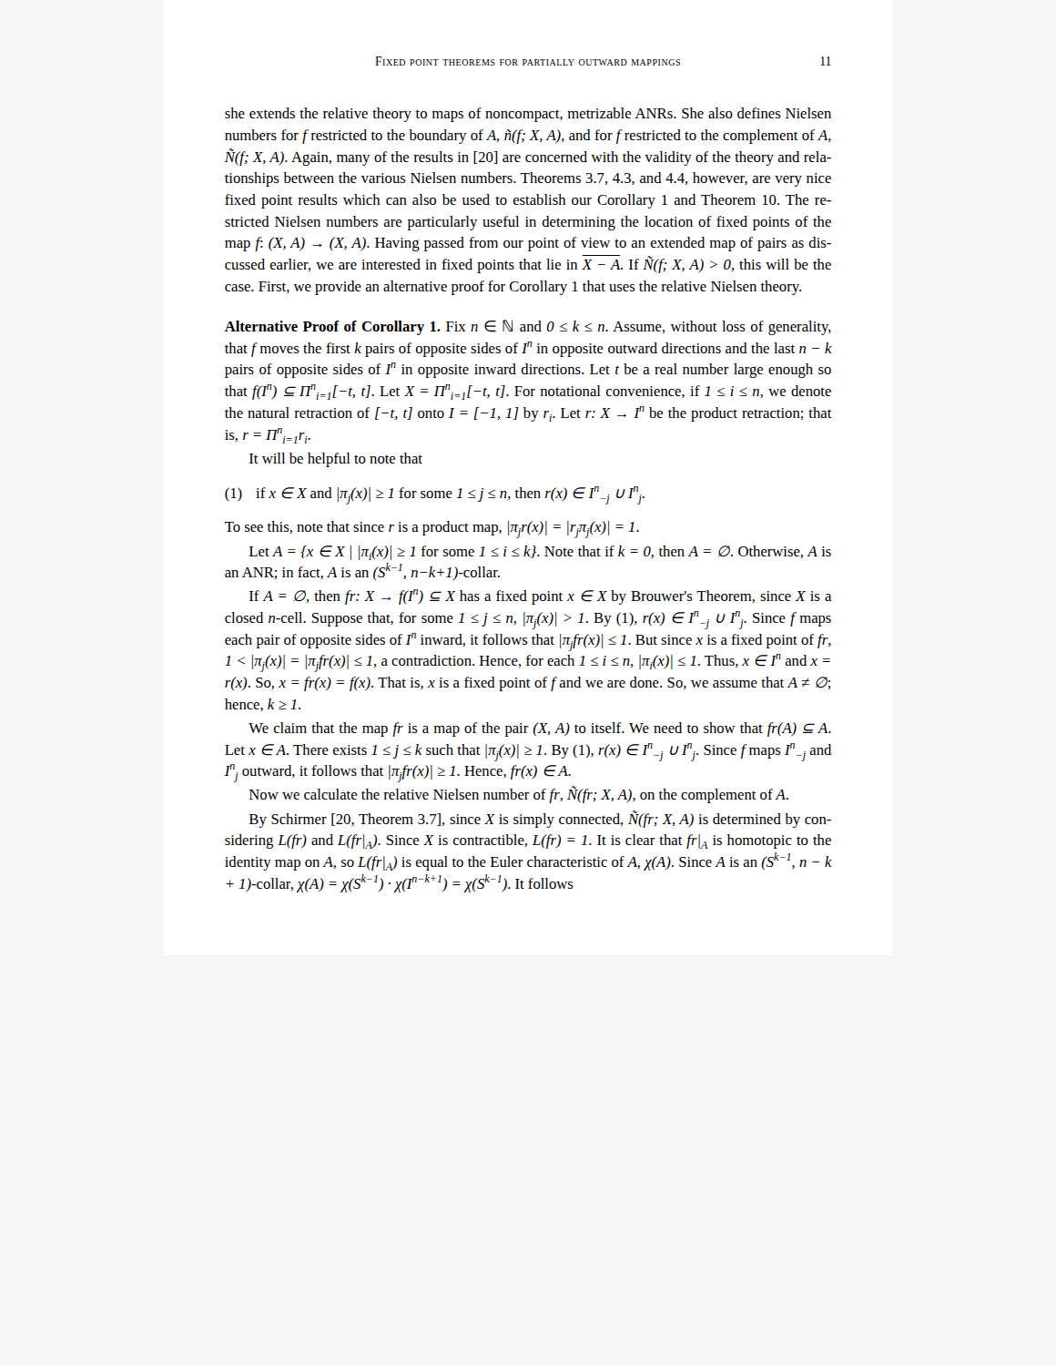Fixed point theorems for partially outward mappings 11
she extends the relative theory to maps of noncompact, metrizable ANRs. She also defines Nielsen numbers for f restricted to the boundary of A, ñ(f; X, A), and for f restricted to the complement of A, Ñ(f; X, A). Again, many of the results in [20] are concerned with the validity of the theory and relationships between the various Nielsen numbers. Theorems 3.7, 4.3, and 4.4, however, are very nice fixed point results which can also be used to establish our Corollary 1 and Theorem 10. The restricted Nielsen numbers are particularly useful in determining the location of fixed points of the map f: (X, A) → (X, A). Having passed from our point of view to an extended map of pairs as discussed earlier, we are interested in fixed points that lie in X − A. If Ñ(f; X, A) > 0, this will be the case. First, we provide an alternative proof for Corollary 1 that uses the relative Nielsen theory.
Alternative Proof of Corollary 1. Fix n ∈ ℕ and 0 ≤ k ≤ n. Assume, without loss of generality, that f moves the first k pairs of opposite sides of In in opposite outward directions and the last n − k pairs of opposite sides of In in opposite inward directions. Let t be a real number large enough so that f(In) ⊆ Πni=1[−t, t]. Let X = Πni=1[−t, t]. For notational convenience, if 1 ≤ i ≤ n, we denote the natural retraction of [−t, t] onto I = [−1, 1] by ri. Let r: X → In be the product retraction; that is, r = Πni=1ri.
It will be helpful to note that
(1) if x ∈ X and |πj(x)| ≥ 1 for some 1 ≤ j ≤ n, then r(x) ∈ In−j ∪ Inj.
To see this, note that since r is a product map, |πjr(x)| = |rjπj(x)| = 1.
Let A = {x ∈ X | |πi(x)| ≥ 1 for some 1 ≤ i ≤ k}. Note that if k = 0, then A = ∅. Otherwise, A is an ANR; in fact, A is an (Sk−1, n−k+1)-collar.
If A = ∅, then fr: X → f(In) ⊆ X has a fixed point x ∈ X by Brouwer's Theorem, since X is a closed n-cell. Suppose that, for some 1 ≤ j ≤ n, |πj(x)| > 1. By (1), r(x) ∈ In−j ∪ Inj. Since f maps each pair of opposite sides of In inward, it follows that |πjfr(x)| ≤ 1. But since x is a fixed point of fr, 1 < |πj(x)| = |πjfr(x)| ≤ 1, a contradiction. Hence, for each 1 ≤ i ≤ n, |πi(x)| ≤ 1. Thus, x ∈ In and x = r(x). So, x = fr(x) = f(x). That is, x is a fixed point of f and we are done. So, we assume that A ≠ ∅; hence, k ≥ 1.
We claim that the map fr is a map of the pair (X, A) to itself. We need to show that fr(A) ⊆ A. Let x ∈ A. There exists 1 ≤ j ≤ k such that |πj(x)| ≥ 1. By (1), r(x) ∈ In−j ∪ Inj. Since f maps In−j and Inj outward, it follows that |πjfr(x)| ≥ 1. Hence, fr(x) ∈ A.
Now we calculate the relative Nielsen number of fr, Ñ(fr; X, A), on the complement of A.
By Schirmer [20, Theorem 3.7], since X is simply connected, Ñ(fr; X, A) is determined by considering L(fr) and L(fr|A). Since X is contractible, L(fr) = 1. It is clear that fr|A is homotopic to the identity map on A, so L(fr|A) is equal to the Euler characteristic of A, χ(A). Since A is an (Sk−1, n − k + 1)-collar, χ(A) = χ(Sk−1) · χ(In−k+1) = χ(Sk−1). It follows